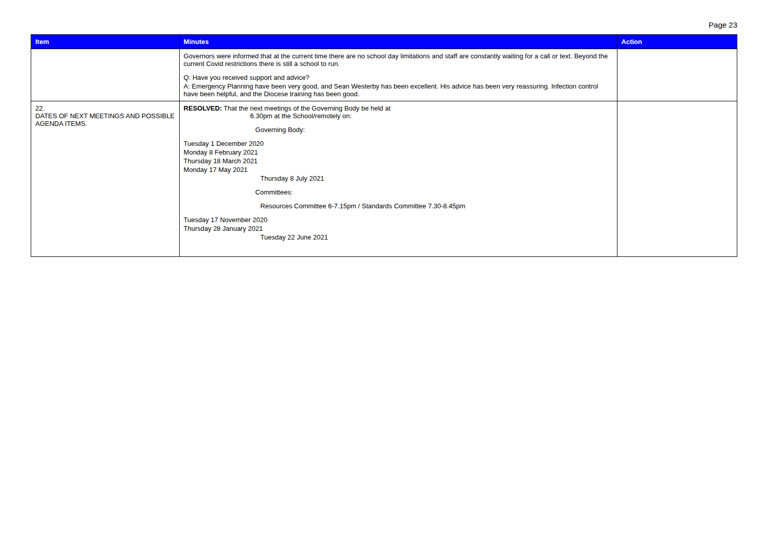Page 23
| Item | Minutes | Action |
| --- | --- | --- |
| | Governors were informed that at the current time there are no school day limitations and staff are constantly waiting for a call or text. Beyond the current Covid restrictions there is still a school to run. Q: Have you received support and advice? A: Emergency Planning have been very good, and Sean Westerby has been excellent. His advice has been very reassuring. Infection control have been helpful, and the Diocese training has been good. | |
| 22. DATES OF NEXT MEETINGS AND POSSIBLE AGENDA ITEMS. | RESOLVED: That the next meetings of the Governing Body be held at 6.30pm at the School/remotely on: Governing Body: Tuesday 1 December 2020 Monday 8 February 2021 Thursday 18 March 2021 Monday 17 May 2021 Thursday 8 July 2021 Committees: Resources Committee 6-7.15pm / Standards Committee 7.30-8.45pm Tuesday 17 November 2020 Thursday 28 January 2021 Tuesday 22 June 2021 | |